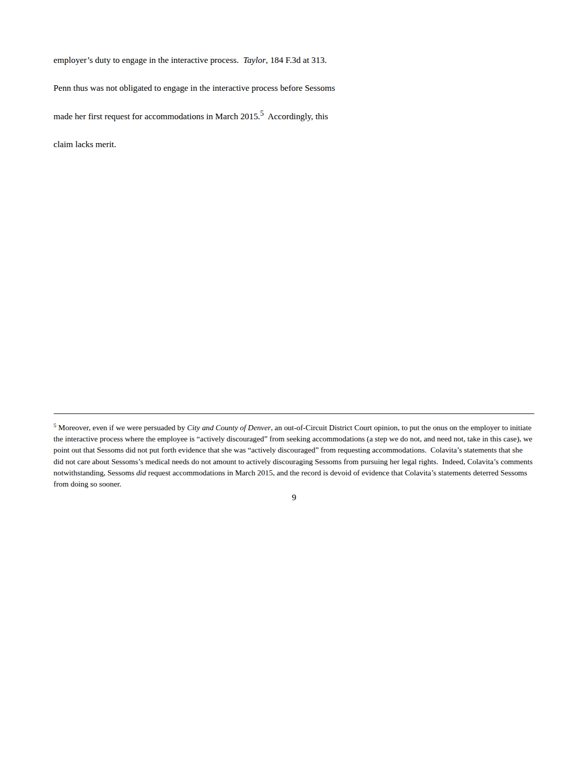employer’s duty to engage in the interactive process. Taylor, 184 F.3d at 313.
Penn thus was not obligated to engage in the interactive process before Sessoms
made her first request for accommodations in March 2015.5 Accordingly, this
claim lacks merit.
5 Moreover, even if we were persuaded by City and County of Denver, an out-of-Circuit District Court opinion, to put the onus on the employer to initiate the interactive process where the employee is “actively discouraged” from seeking accommodations (a step we do not, and need not, take in this case), we point out that Sessoms did not put forth evidence that she was “actively discouraged” from requesting accommodations. Colavita’s statements that she did not care about Sessoms’s medical needs do not amount to actively discouraging Sessoms from pursuing her legal rights. Indeed, Colavita’s comments notwithstanding, Sessoms did request accommodations in March 2015, and the record is devoid of evidence that Colavita’s statements deterred Sessoms from doing so sooner.
9